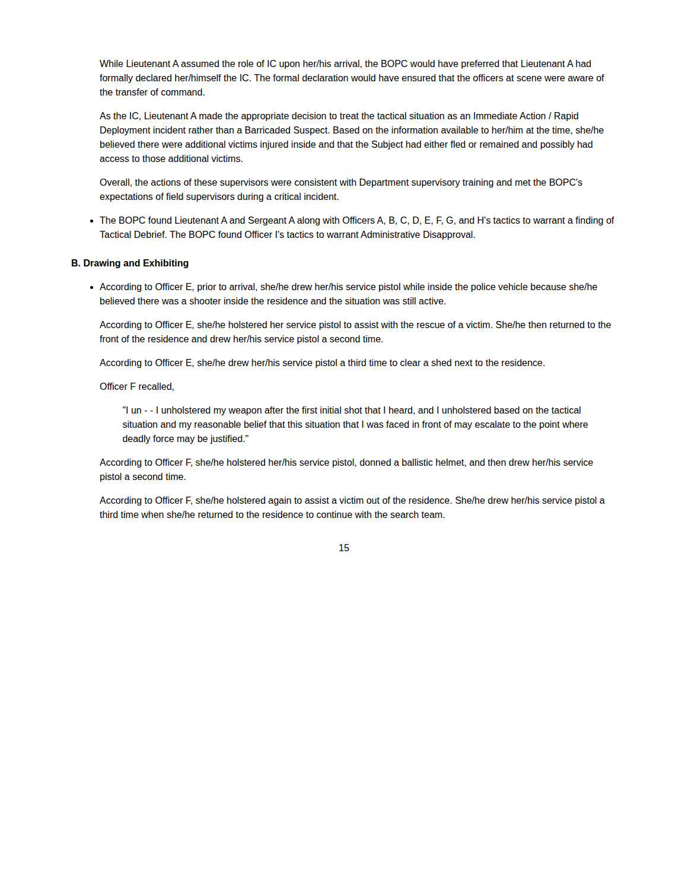While Lieutenant A assumed the role of IC upon her/his arrival, the BOPC would have preferred that Lieutenant A had formally declared her/himself the IC. The formal declaration would have ensured that the officers at scene were aware of the transfer of command.
As the IC, Lieutenant A made the appropriate decision to treat the tactical situation as an Immediate Action / Rapid Deployment incident rather than a Barricaded Suspect. Based on the information available to her/him at the time, she/he believed there were additional victims injured inside and that the Subject had either fled or remained and possibly had access to those additional victims.
Overall, the actions of these supervisors were consistent with Department supervisory training and met the BOPC's expectations of field supervisors during a critical incident.
The BOPC found Lieutenant A and Sergeant A along with Officers A, B, C, D, E, F, G, and H's tactics to warrant a finding of Tactical Debrief. The BOPC found Officer I's tactics to warrant Administrative Disapproval.
B. Drawing and Exhibiting
According to Officer E, prior to arrival, she/he drew her/his service pistol while inside the police vehicle because she/he believed there was a shooter inside the residence and the situation was still active.
According to Officer E, she/he holstered her service pistol to assist with the rescue of a victim. She/he then returned to the front of the residence and drew her/his service pistol a second time.
According to Officer E, she/he drew her/his service pistol a third time to clear a shed next to the residence.
Officer F recalled,
"I un - - I unholstered my weapon after the first initial shot that I heard, and I unholstered based on the tactical situation and my reasonable belief that this situation that I was faced in front of may escalate to the point where deadly force may be justified."
According to Officer F, she/he holstered her/his service pistol, donned a ballistic helmet, and then drew her/his service pistol a second time.
According to Officer F, she/he holstered again to assist a victim out of the residence. She/he drew her/his service pistol a third time when she/he returned to the residence to continue with the search team.
15